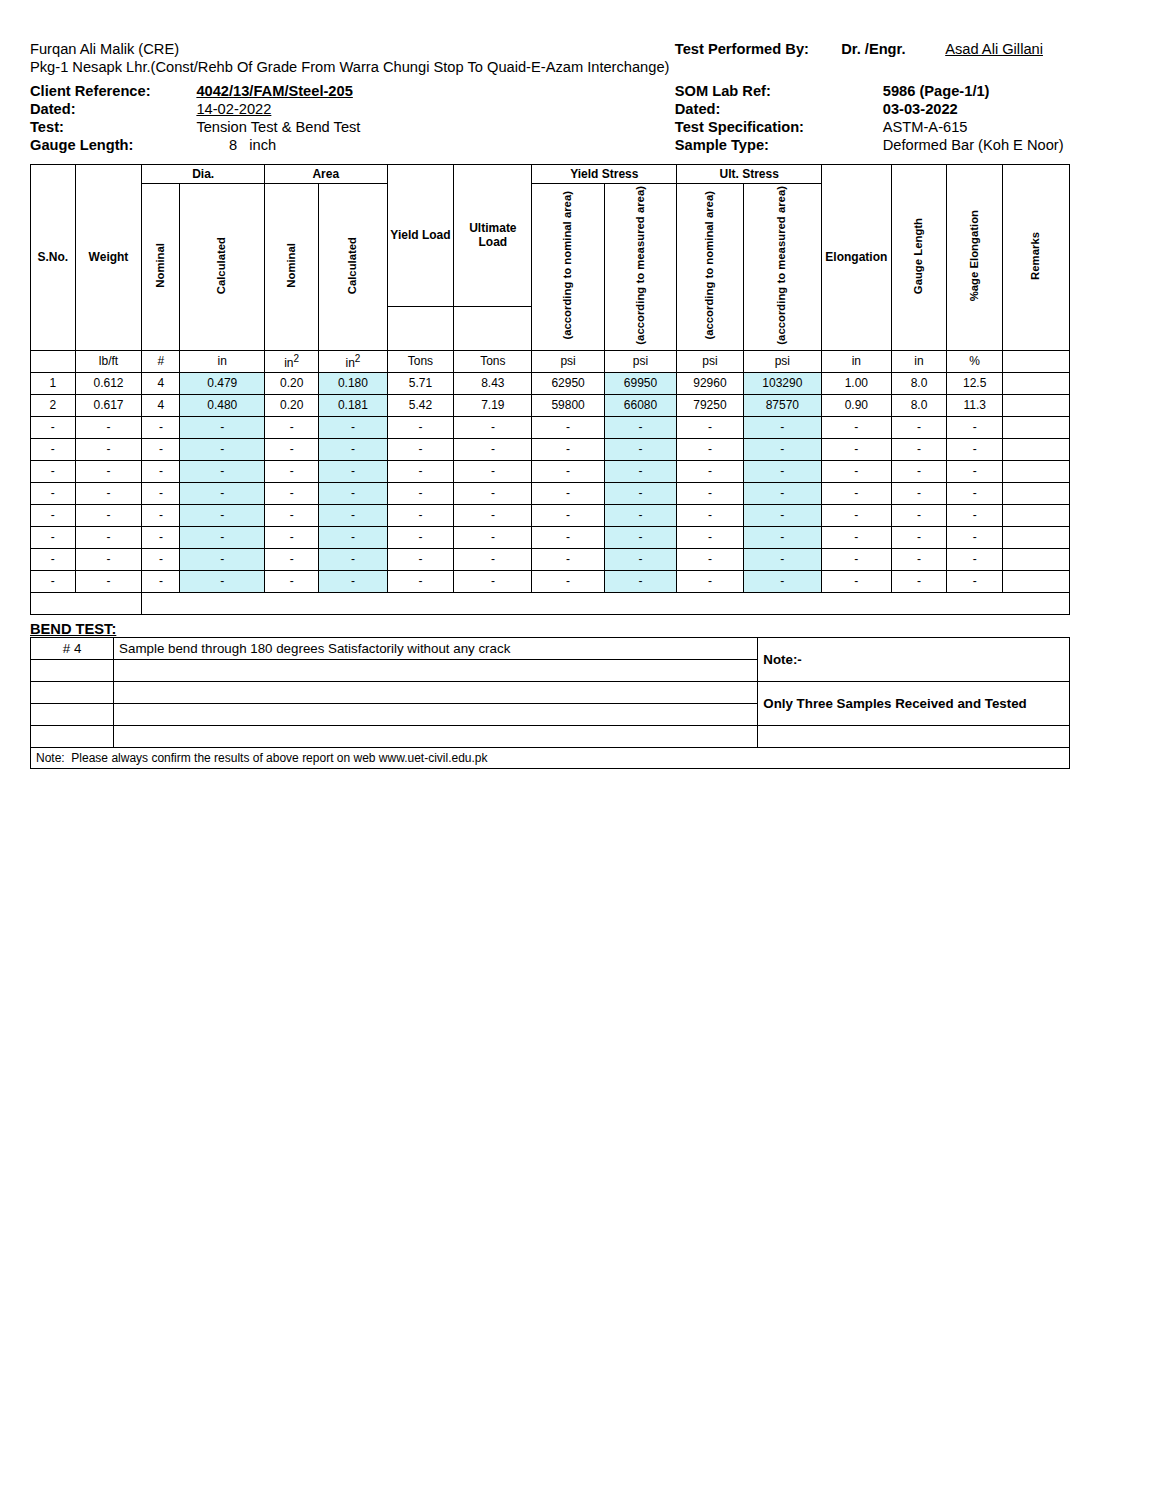| Furqan Ali Malik (CRE) | Test Performed By: | Dr. /Engr. | Asad Ali Gillani |
| Pkg-1 Nesapk Lhr.(Const/Rehb Of Grade From Warra Chungi Stop To Quaid-E-Azam Interchange) |
| Client Reference: | 4042/13/FAM/Steel-205 | SOM Lab Ref: | 5986 (Page-1/1) |
| Dated: | 14-02-2022 | Dated: | 03-03-2022 |
| Test: | Tension Test & Bend Test | Test Specification: | ASTM-A-615 |
| Gauge Length: | 8 inch | Sample Type: | Deformed Bar (Koh E Noor) |
| S.No. | Weight | Dia. | Area | Yield Load | Ultimate Load | Yield Stress | Ult. Stress | Elongation | Gauge Length | %age Elongation | Remarks |
| --- | --- | --- | --- | --- | --- | --- | --- | --- | --- | --- | --- |
| Nominal | Calculated | Nominal | Calculated | (according to nominal area) | (according to measured area) | (according to nominal area) | (according to measured area) |
| | lb/ft | # | in | in 2 | in 2 | Tons | Tons | psi | psi | psi | psi | in | in | % | |
| 1 | 0.612 | 4 | 0.479 | 0.20 | 0.180 | 5.71 | 8.43 | 62950 | 69950 | 92960 | 103290 | 1.00 | 8.0 | 12.5 | |
| 2 | 0.617 | 4 | 0.480 | 0.20 | 0.181 | 5.42 | 7.19 | 59800 | 66080 | 79250 | 87570 | 0.90 | 8.0 | 11.3 | |
| - | - | - | - | - | - | - | - | - | - | - | - | - | - | - | |
| - | - | - | - | - | - | - | - | - | - | - | - | - | - | - | |
| - | - | - | - | - | - | - | - | - | - | - | - | - | - | - | |
| - | - | - | - | - | - | - | - | - | - | - | - | - | - | - | |
| - | - | - | - | - | - | - | - | - | - | - | - | - | - | - | |
| - | - | - | - | - | - | - | - | - | - | - | - | - | - | - | |
| - | - | - | - | - | - | - | - | - | - | - | - | - | - | - | |
| - | - | - | - | - | - | - | - | - | - | - | - | - | - | - | |
BEND TEST:
| # 4 | Sample bend through 180 degrees Satisfactorily without any crack | Note:- |
| | | Only Three Samples Received and Tested |
| Note: Please always confirm the results of above report on web www.uet-civil.edu.pk |